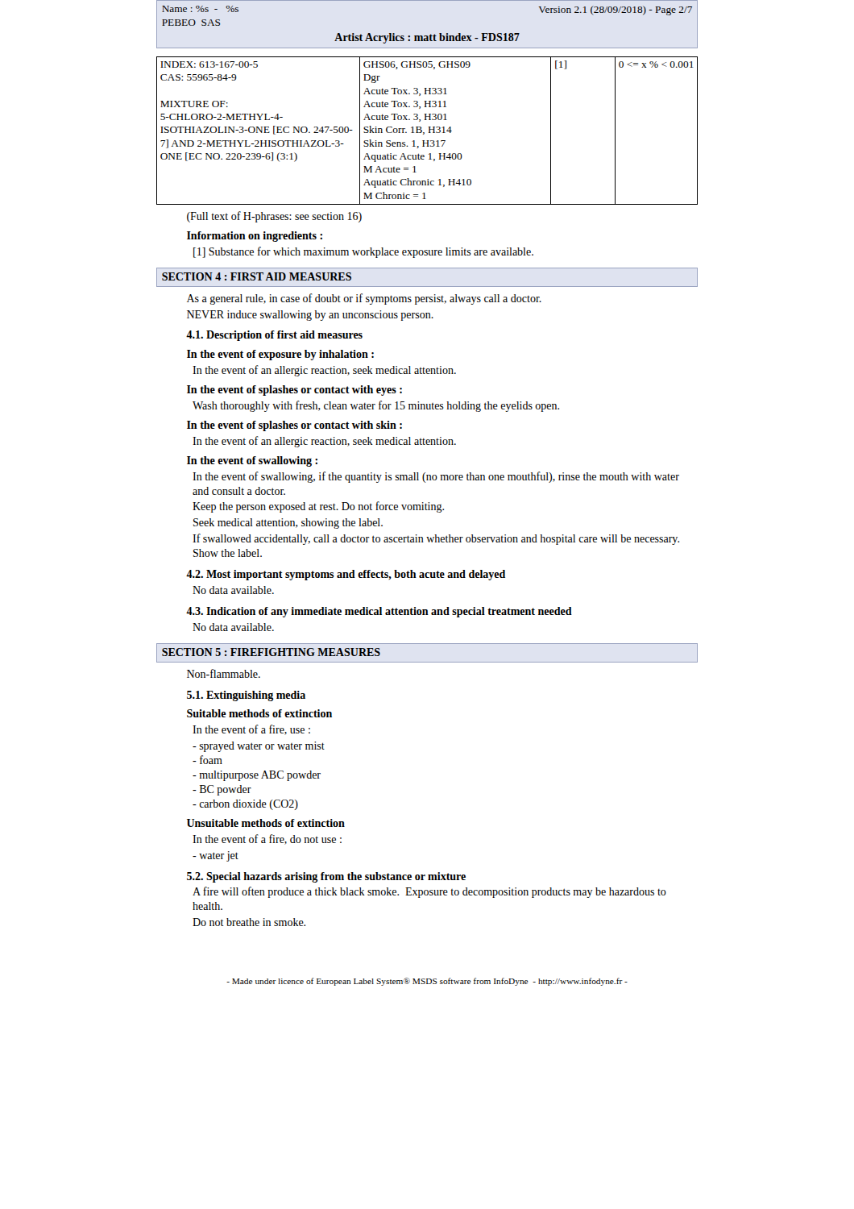Name : %s - %s
PEBEO SAS
Version 2.1 (28/09/2018) - Page 2/7
Artist Acrylics : matt bindex - FDS187
| INDEX: 613-167-00-5 CAS: 55965-84-9 MIXTURE OF: 5-CHLORO-2-METHYL-4-ISOTHIAZOLIN-3-ONE [EC NO. 247-500-7] AND 2-METHYL-2HISOTHIAZOL-3-ONE [EC NO. 220-239-6] (3:1) | GHS06, GHS05, GHS09 Dgr Acute Tox. 3, H331 Acute Tox. 3, H311 Acute Tox. 3, H301 Skin Corr. 1B, H314 Skin Sens. 1, H317 Aquatic Acute 1, H400 M Acute = 1 Aquatic Chronic 1, H410 M Chronic = 1 | [1] | 0 <= x % < 0.001 |
(Full text of H-phrases: see section 16)
Information on ingredients :
[1] Substance for which maximum workplace exposure limits are available.
SECTION 4 : FIRST AID MEASURES
As a general rule, in case of doubt or if symptoms persist, always call a doctor.
NEVER induce swallowing by an unconscious person.
4.1. Description of first aid measures
In the event of exposure by inhalation :
In the event of an allergic reaction, seek medical attention.
In the event of splashes or contact with eyes :
Wash thoroughly with fresh, clean water for 15 minutes holding the eyelids open.
In the event of splashes or contact with skin :
In the event of an allergic reaction, seek medical attention.
In the event of swallowing :
In the event of swallowing, if the quantity is small (no more than one mouthful), rinse the mouth with water and consult a doctor.
Keep the person exposed at rest. Do not force vomiting.
Seek medical attention, showing the label.
If swallowed accidentally, call a doctor to ascertain whether observation and hospital care will be necessary. Show the label.
4.2. Most important symptoms and effects, both acute and delayed
No data available.
4.3. Indication of any immediate medical attention and special treatment needed
No data available.
SECTION 5 : FIREFIGHTING MEASURES
Non-flammable.
5.1. Extinguishing media
Suitable methods of extinction
In the event of a fire, use :
- sprayed water or water mist
- foam
- multipurpose ABC powder
- BC powder
- carbon dioxide (CO2)
Unsuitable methods of extinction
In the event of a fire, do not use :
- water jet
5.2. Special hazards arising from the substance or mixture
A fire will often produce a thick black smoke. Exposure to decomposition products may be hazardous to health.
Do not breathe in smoke.
- Made under licence of European Label System® MSDS software from InfoDyne - http://www.infodyne.fr -